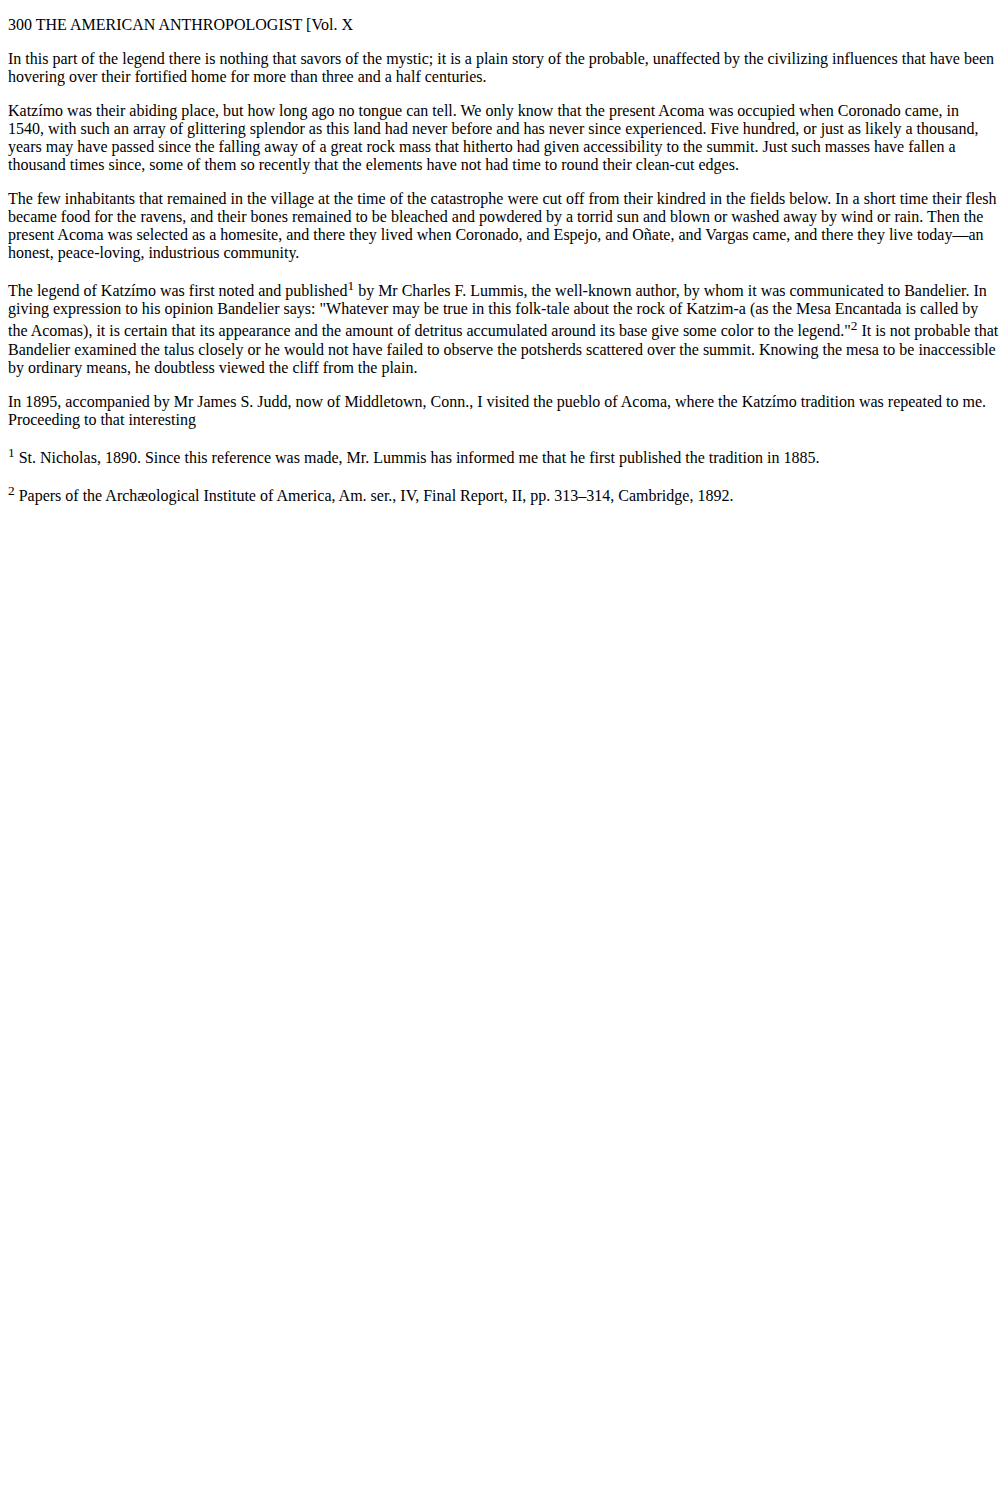300 THE AMERICAN ANTHROPOLOGIST [Vol. X
In this part of the legend there is nothing that savors of the mystic; it is a plain story of the probable, unaffected by the civilizing influences that have been hovering over their fortified home for more than three and a half centuries.
Katzímo was their abiding place, but how long ago no tongue can tell. We only know that the present Acoma was occupied when Coronado came, in 1540, with such an array of glittering splendor as this land had never before and has never since experienced. Five hundred, or just as likely a thousand, years may have passed since the falling away of a great rock mass that hitherto had given accessibility to the summit. Just such masses have fallen a thousand times since, some of them so recently that the elements have not had time to round their clean-cut edges.
The few inhabitants that remained in the village at the time of the catastrophe were cut off from their kindred in the fields below. In a short time their flesh became food for the ravens, and their bones remained to be bleached and powdered by a torrid sun and blown or washed away by wind or rain. Then the present Acoma was selected as a homesite, and there they lived when Coronado, and Espejo, and Oñate, and Vargas came, and there they live today—an honest, peace-loving, industrious community.
The legend of Katzímo was first noted and published1 by Mr Charles F. Lummis, the well-known author, by whom it was communicated to Bandelier. In giving expression to his opinion Bandelier says: "Whatever may be true in this folk-tale about the rock of Katzim-a (as the Mesa Encantada is called by the Acomas), it is certain that its appearance and the amount of detritus accumulated around its base give some color to the legend."2 It is not probable that Bandelier examined the talus closely or he would not have failed to observe the potsherds scattered over the summit. Knowing the mesa to be inaccessible by ordinary means, he doubtless viewed the cliff from the plain.
In 1895, accompanied by Mr James S. Judd, now of Middletown, Conn., I visited the pueblo of Acoma, where the Katzímo tradition was repeated to me. Proceeding to that interesting
1 St. Nicholas, 1890. Since this reference was made, Mr. Lummis has informed me that he first published the tradition in 1885.
2 Papers of the Archæological Institute of America, Am. ser., IV, Final Report, II, pp. 313–314, Cambridge, 1892.